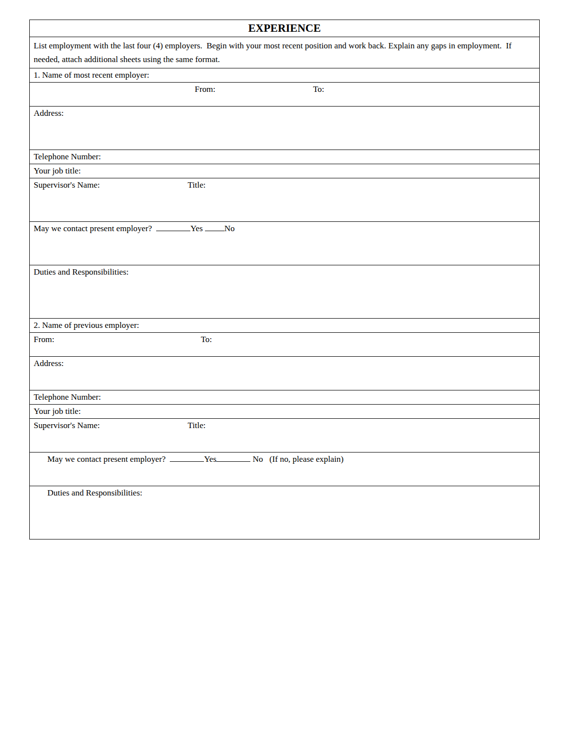| EXPERIENCE |
| List employment with the last four (4) employers. Begin with your most recent position and work back. Explain any gaps in employment. If needed, attach additional sheets using the same format. |
| 1. Name of most recent employer: |
| From: To: |
| Address: |
| Telephone Number: |
| Your job title: |
| Supervisor's Name: Title: |
| May we contact present employer? Yes No |
| Duties and Responsibilities: |
| 2. Name of previous employer: |
| From: To: |
| Address: |
| Telephone Number: |
| Your job title: |
| Supervisor's Name: Title: |
| May we contact present employer? Yes No (If no, please explain) |
| Duties and Responsibilities: |